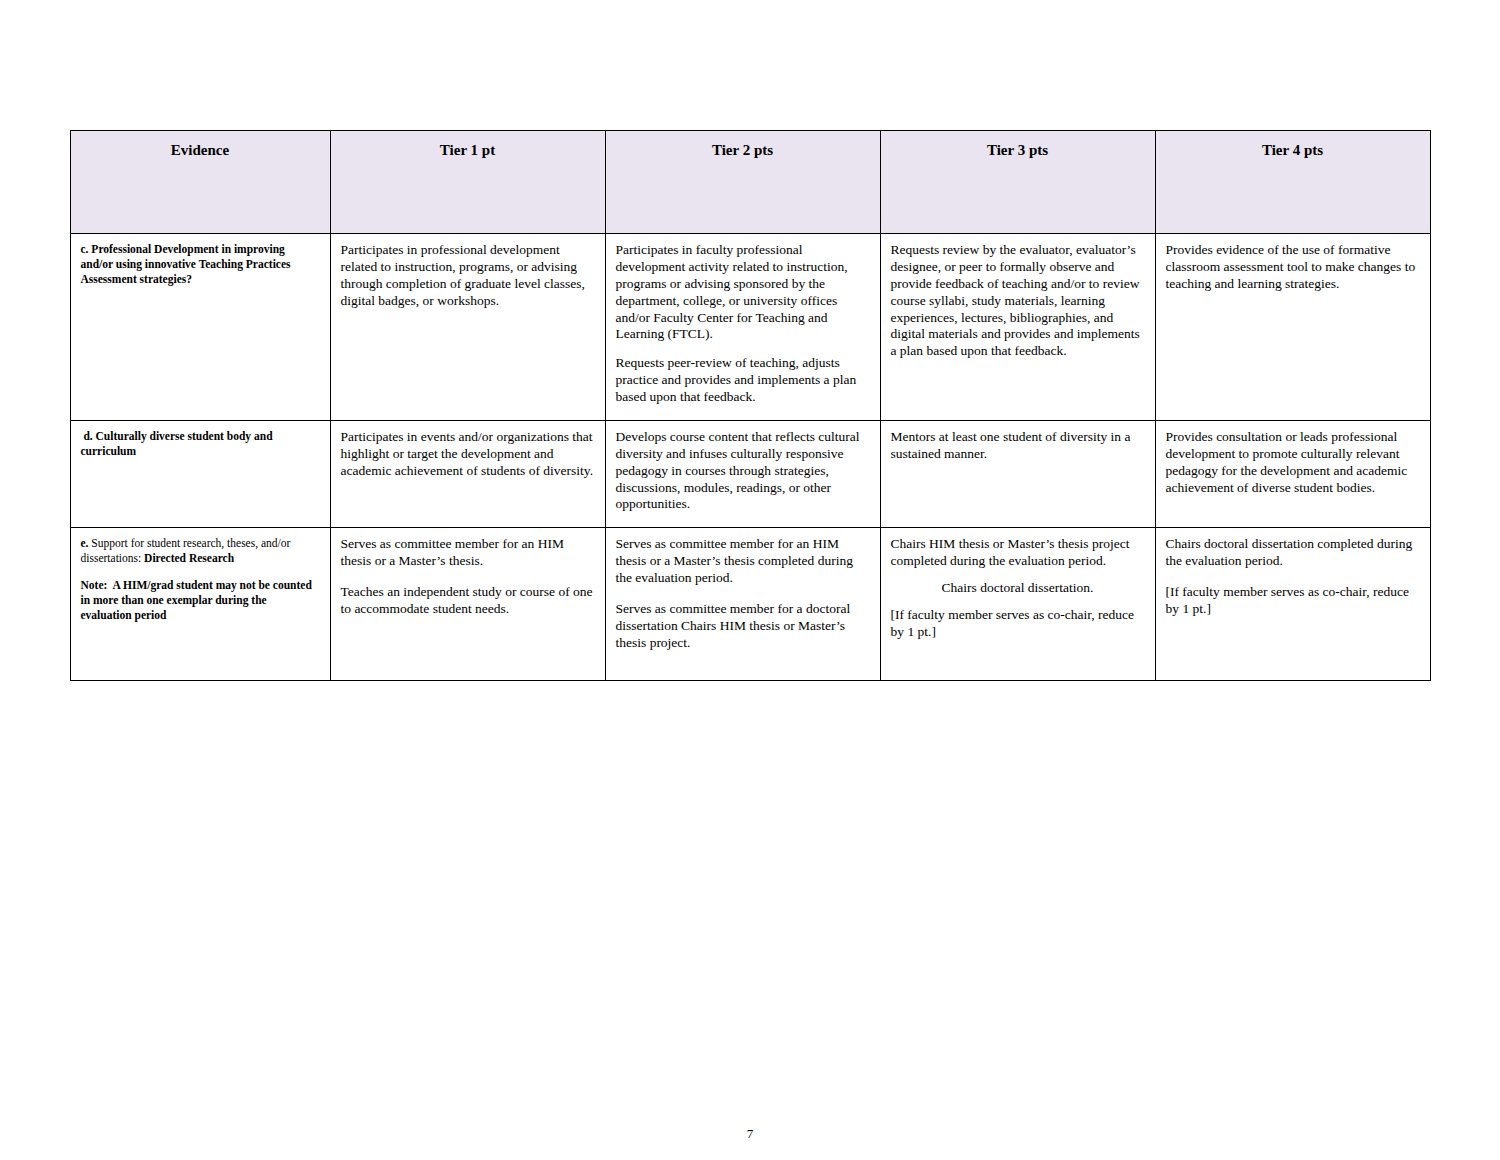| Evidence | Tier 1 pt | Tier 2 pts | Tier 3 pts | Tier 4 pts |
| --- | --- | --- | --- | --- |
| c. Professional Development in improving and/or using innovative Teaching Practices Assessment strategies? | Participates in professional development related to instruction, programs, or advising through completion of graduate level classes, digital badges, or workshops. | Participates in faculty professional development activity related to instruction, programs or advising sponsored by the department, college, or university offices and/or Faculty Center for Teaching and Learning (FTCL). Requests peer-review of teaching, adjusts practice and provides and implements a plan based upon that feedback. | Requests review by the evaluator, evaluator’s designee, or peer to formally observe and provide feedback of teaching and/or to review course syllabi, study materials, learning experiences, lectures, bibliographies, and digital materials and provides and implements a plan based upon that feedback. | Provides evidence of the use of formative classroom assessment tool to make changes to teaching and learning strategies. |
| d. Culturally diverse student body and curriculum | Participates in events and/or organizations that highlight or target the development and academic achievement of students of diversity. | Develops course content that reflects cultural diversity and infuses culturally responsive pedagogy in courses through strategies, discussions, modules, readings, or other opportunities. | Mentors at least one student of diversity in a sustained manner. | Provides consultation or leads professional development to promote culturally relevant pedagogy for the development and academic achievement of diverse student bodies. |
| e. Support for student research, theses, and/or dissertations: Directed Research Note: A HIM/grad student may not be counted in more than one exemplar during the evaluation period | Serves as committee member for an HIM thesis or a Master’s thesis. Teaches an independent study or course of one to accommodate student needs. | Serves as committee member for an HIM thesis or a Master’s thesis completed during the evaluation period. Serves as committee member for a doctoral dissertation Chairs HIM thesis or Master’s thesis project. | Chairs HIM thesis or Master’s thesis project completed during the evaluation period. Chairs doctoral dissertation. [If faculty member serves as co-chair, reduce by 1 pt.] | Chairs doctoral dissertation completed during the evaluation period. [If faculty member serves as co-chair, reduce by 1 pt.] |
7